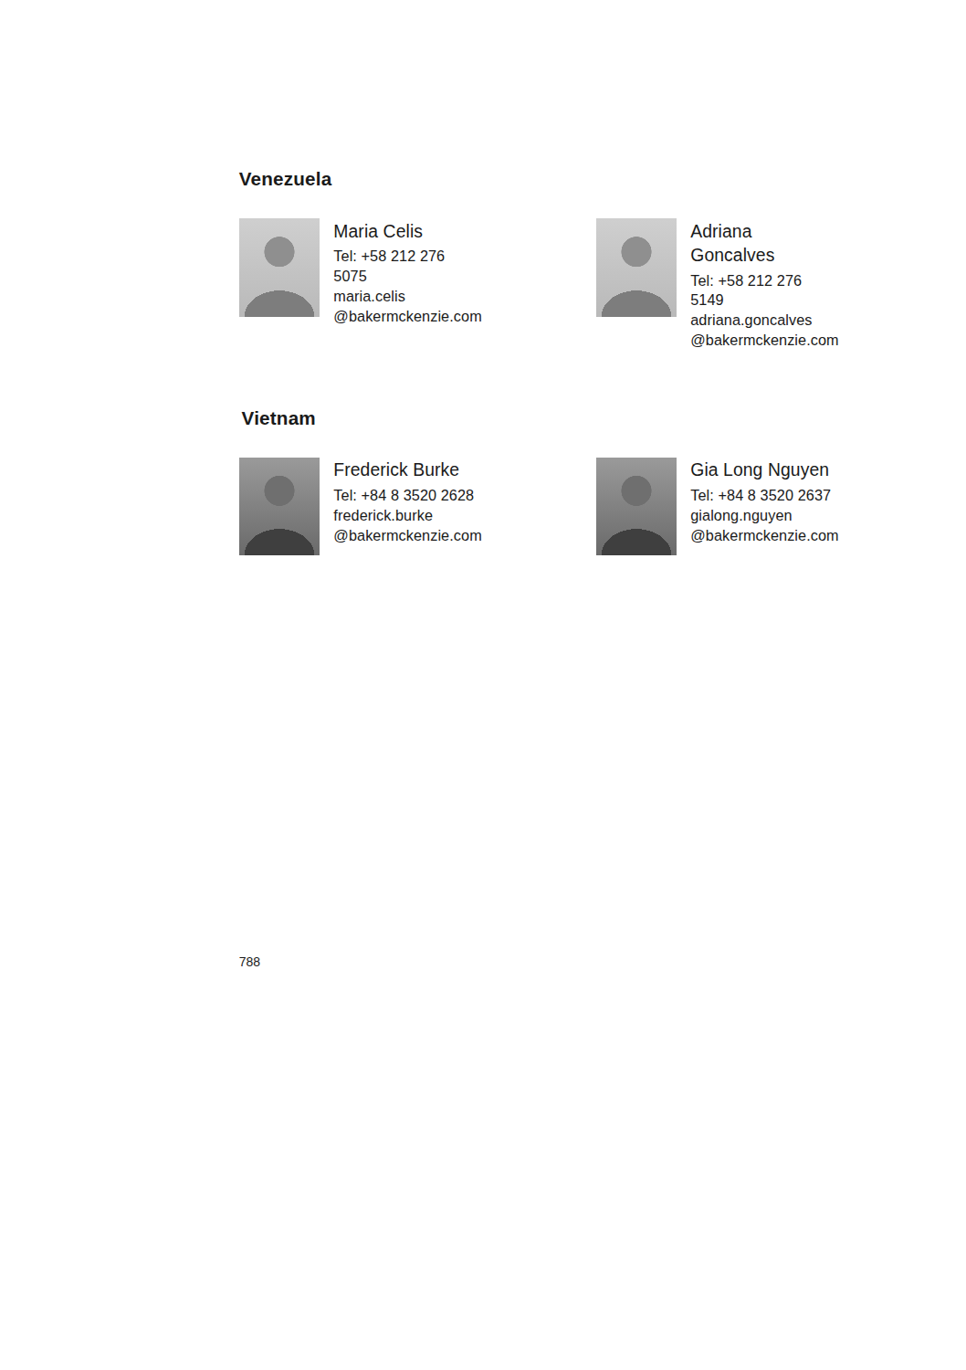Venezuela
Maria Celis
Tel: +58 212 276 5075
maria.celis
@bakermckenzie.com
Adriana Goncalves
Tel: +58 212 276 5149
adriana.goncalves
@bakermckenzie.com
Vietnam
Frederick Burke
Tel: +84 8 3520 2628
frederick.burke
@bakermckenzie.com
Gia Long Nguyen
Tel: +84 8 3520 2637
gialong.nguyen
@bakermckenzie.com
788